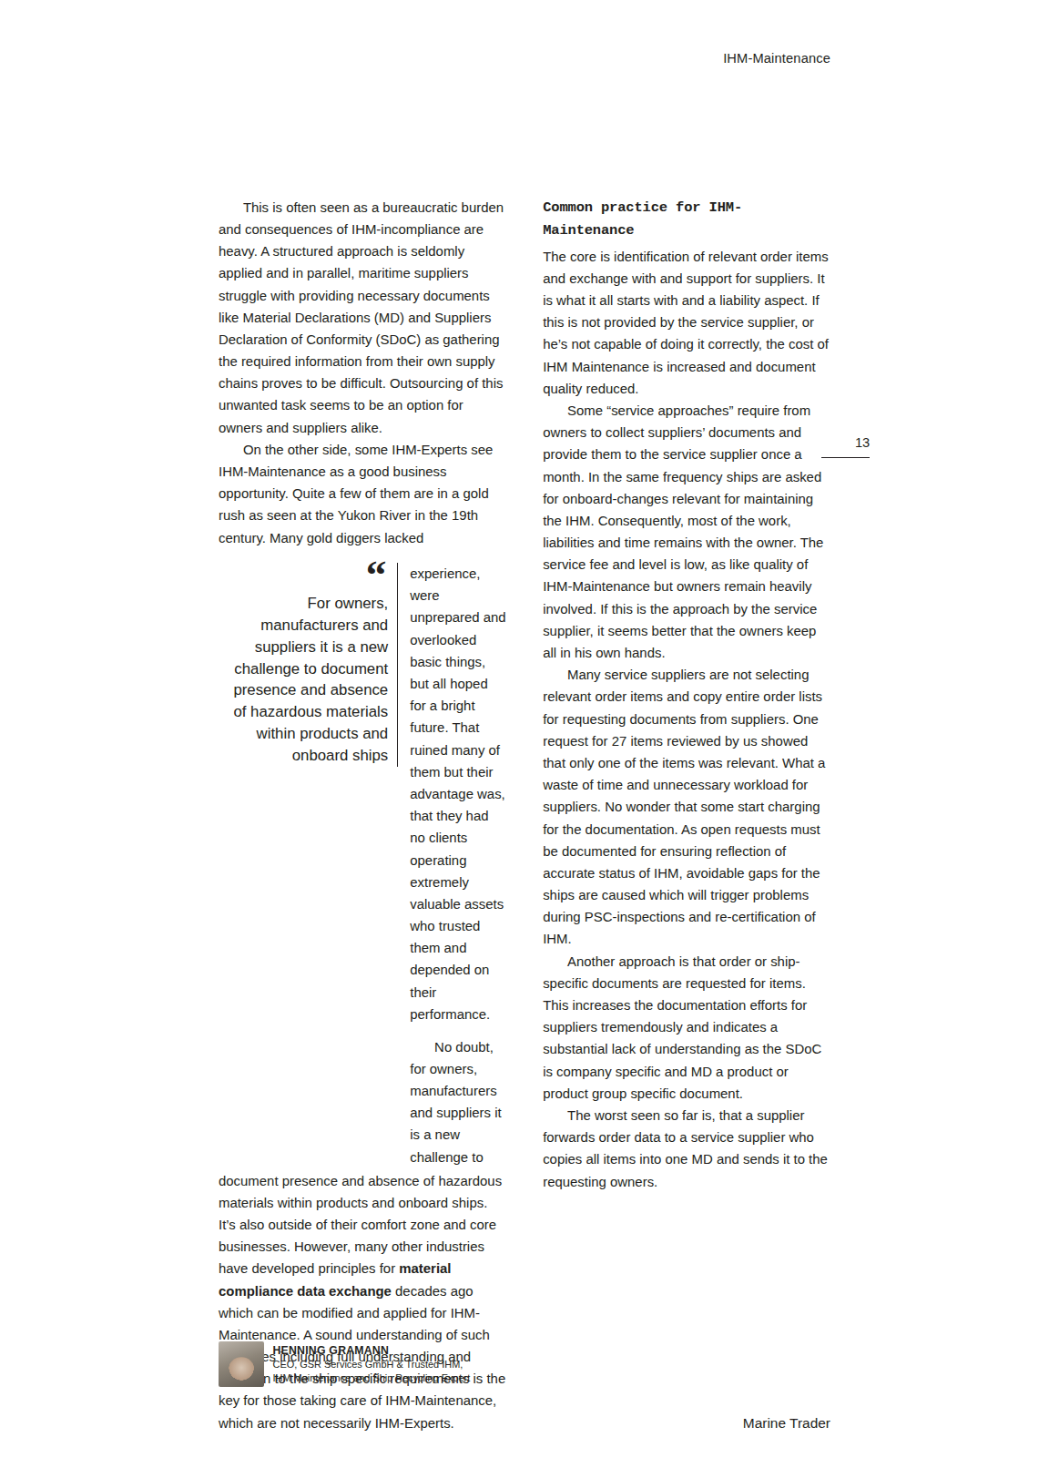IHM-Maintenance
13
This is often seen as a bureaucratic burden and consequences of IHM-incompliance are heavy. A structured approach is seldomly applied and in parallel, maritime suppliers struggle with providing necessary documents like Material Declarations (MD) and Suppliers Declaration of Conformity (SDoC) as gathering the required information from their own supply chains proves to be difficult. Outsourcing of this unwanted task seems to be an option for owners and suppliers alike.
On the other side, some IHM-Experts see IHM-Maintenance as a good business opportunity. Quite a few of them are in a gold rush as seen at the Yukon River in the 19th century. Many gold diggers lacked
“ For owners, manufacturers and suppliers it is a new challenge to document presence and absence of hazardous materials within products and onboard ships
experience, were unprepared and overlooked basic things, but all hoped for a bright future. That ruined many of them but their advantage was, that they had no clients operating extremely valuable assets who trusted them and depended on their performance.
No doubt, for owners, manufacturers and suppliers it is a new challenge to
document presence and absence of hazardous materials within products and onboard ships. It’s also outside of their comfort zone and core businesses. However, many other industries have developed principles for material compliance data exchange decades ago which can be modified and applied for IHM-Maintenance. A sound understanding of such principles including full understanding and adoption to the ship specific requirements is the key for those taking care of IHM-Maintenance, which are not necessarily IHM-Experts.
Common practice for IHM-Maintenance
The core is identification of relevant order items and exchange with and support for suppliers. It is what it all starts with and a liability aspect. If this is not provided by the service supplier, or he’s not capable of doing it correctly, the cost of IHM Maintenance is increased and document quality reduced.
Some “service approaches” require from owners to collect suppliers’ documents and provide them to the service supplier once a month. In the same frequency ships are asked for onboard-changes relevant for maintaining the IHM. Consequently, most of the work, liabilities and time remains with the owner. The service fee and level is low, as like quality of IHM-Maintenance but owners remain heavily involved. If this is the approach by the service supplier, it seems better that the owners keep all in his own hands.
Many service suppliers are not selecting relevant order items and copy entire order lists for requesting documents from suppliers. One request for 27 items reviewed by us showed that only one of the items was relevant. What a waste of time and unnecessary workload for suppliers. No wonder that some start charging for the documentation. As open requests must be documented for ensuring reflection of accurate status of IHM, avoidable gaps for the ships are caused which will trigger problems during PSC-inspections and re-certification of IHM.
Another approach is that order or ship-specific documents are requested for items. This increases the documentation efforts for suppliers tremendously and indicates a substantial lack of understanding as the SDoC is company specific and MD a product or product group specific document.
The worst seen so far is, that a supplier forwards order data to a service supplier who copies all items into one MD and sends it to the requesting owners.
HENNING GRAMANN
CEO, GSR Services GmbH & Trusted IHM,
IHM Maintenance and Ship Recycling Expert
Marine Trader